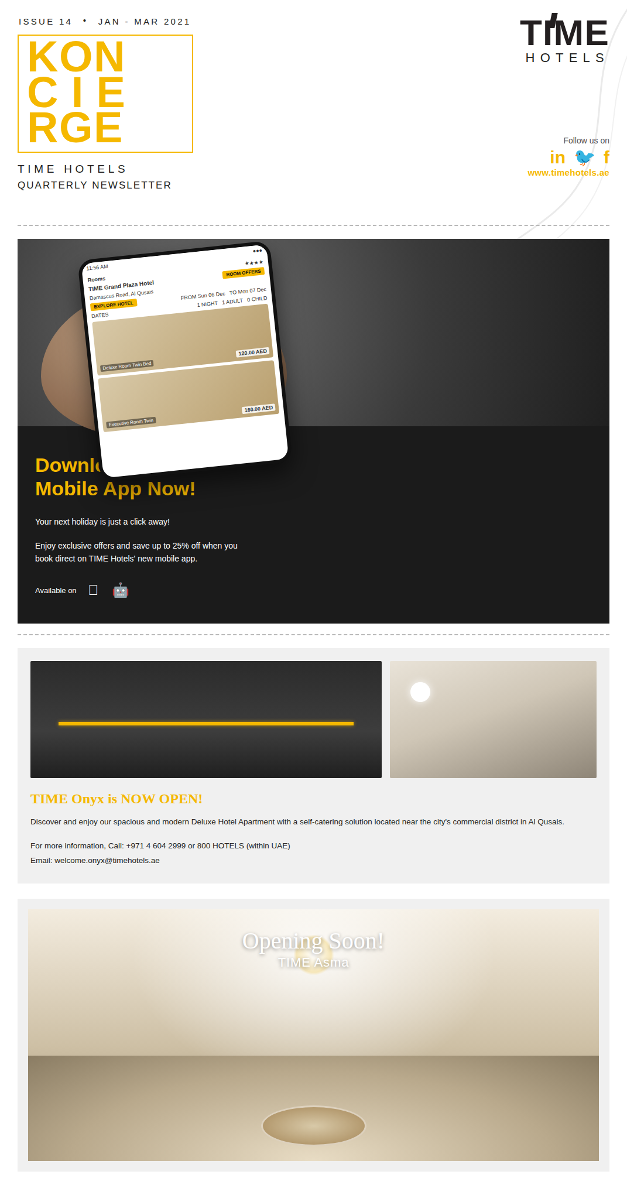ISSUE 14 • JAN - MAR 2021
KON CIE RGE
TIME HOTELS QUARTERLY NEWSLETTER
TIME
HOTELS
Follow us on
in 🐦 f
www.timehotels.ae
11:56 AM●●●
Rooms ★★★★
TIME Grand Plaza Hotel ROOM OFFERS
Damascus Road, Al Qusais
EXPLORE HOTEL FROM Sun 06 Dec TO Mon 07 Dec
DATES 1 NIGHT 1 ADULT 0 CHILD
Deluxe Room Twin Bed 120.00 AED
Executive Room Twin 160.00 AED
Download our
Mobile App Now!
Your next holiday is just a click away!
Enjoy exclusive offers and save up to 25% off when you book direct on TIME Hotels' new mobile app.
Available on  🤖
TIME Onyx is NOW OPEN!
Discover and enjoy our spacious and modern Deluxe Hotel Apartment with a self-catering solution located near the city's commercial district in Al Qusais.
For more information, Call: +971 4 604 2999 or 800 HOTELS (within UAE)
Email: welcome.onyx@timehotels.ae
Opening Soon! TIME Asma